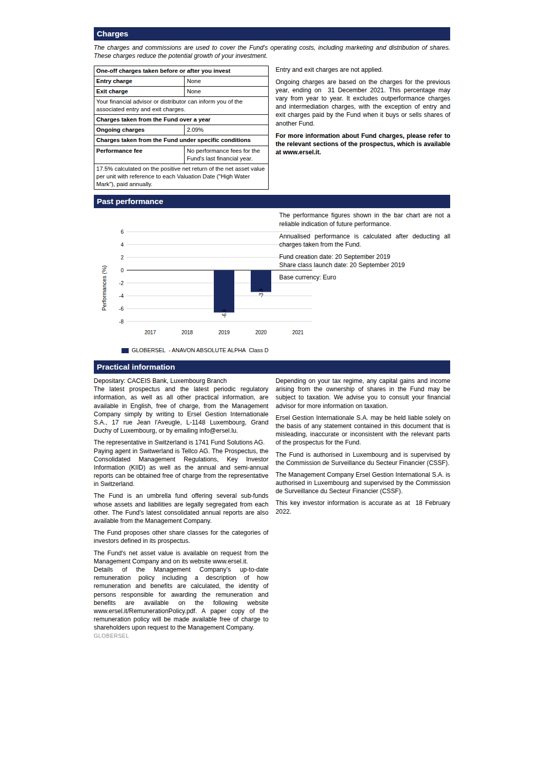Charges
The charges and commissions are used to cover the Fund's operating costs, including marketing and distribution of shares. These charges reduce the potential growth of your investment.
| One-off charges taken before or after you invest |
| --- |
| Entry charge | None |
| Exit charge | None |
| Your financial advisor or distributor can inform you of the associated entry and exit charges. |
| Charges taken from the Fund over a year |
| Ongoing charges | 2.09% |
| Charges taken from the Fund under specific conditions |
| Performance fee | No performance fees for the Fund's last financial year. |
| 17.5% calculated on the positive net return of the net asset value per unit with reference to each Valuation Date ("High Water Mark"), paid annually. |
Entry and exit charges are not applied.
Ongoing charges are based on the charges for the previous year, ending on 31 December 2021. This percentage may vary from year to year. It excludes outperformance charges and intermediation charges, with the exception of entry and exit charges paid by the Fund when it buys or sells shares of another Fund.
For more information about Fund charges, please refer to the relevant sections of the prospectus, which is available at www.ersel.it.
Past performance
Performances (%) 6 4 2 0 -2 -4 -6 -8 -6.6 -3.4 2017 2018 2019 2020 2021
GLOBERSEL - ANAVON ABSOLUTE ALPHA Class D
The performance figures shown in the bar chart are not a reliable indication of future performance.
Annualised performance is calculated after deducting all charges taken from the Fund.
Fund creation date: 20 September 2019
Share class launch date: 20 September 2019
Base currency: Euro
Practical information
Depositary: CACEIS Bank, Luxembourg Branch
The latest prospectus and the latest periodic regulatory information, as well as all other practical information, are available in English, free of charge, from the Management Company simply by writing to Ersel Gestion Internationale S.A., 17 rue Jean l'Aveugle, L-1148 Luxembourg, Grand Duchy of Luxembourg, or by emailing info@ersel.lu.
The representative in Switzerland is 1741 Fund Solutions AG.
Paying agent in Switwerland is Tellco AG. The Prospectus, the Consolidated Management Regulations, Key Investor Information (KIID) as well as the annual and semi-annual reports can be obtained free of charge from the representative in Switzerland.
The Fund is an umbrella fund offering several sub-funds whose assets and liabilities are legally segregated from each other. The Fund's latest consolidated annual reports are also available from the Management Company.
The Fund proposes other share classes for the categories of investors defined in its prospectus.
The Fund's net asset value is available on request from the Management Company and on its website www.ersel.it.
Details of the Management Company’s up-to-date remuneration policy including a description of how remuneration and benefits are calculated, the identity of persons responsible for awarding the remuneration and benefits are available on the following website www.ersel.it/RemunerationPolicy.pdf. A paper copy of the remuneration policy will be made available free of charge to shareholders upon request to the Management Company.
Depending on your tax regime, any capital gains and income arising from the ownership of shares in the Fund may be subject to taxation. We advise you to consult your financial advisor for more information on taxation.
Ersel Gestion Internationale S.A. may be held liable solely on the basis of any statement contained in this document that is misleading, inaccurate or inconsistent with the relevant parts of the prospectus for the Fund.
The Fund is authorised in Luxembourg and is supervised by the Commission de Surveillance du Secteur Financier (CSSF).
The Management Company Ersel Gestion International S.A. is authorised in Luxembourg and supervised by the Commission de Surveillance du Secteur Financier (CSSF).
This key investor information is accurate as at 18 February 2022.
GLOBERSEL